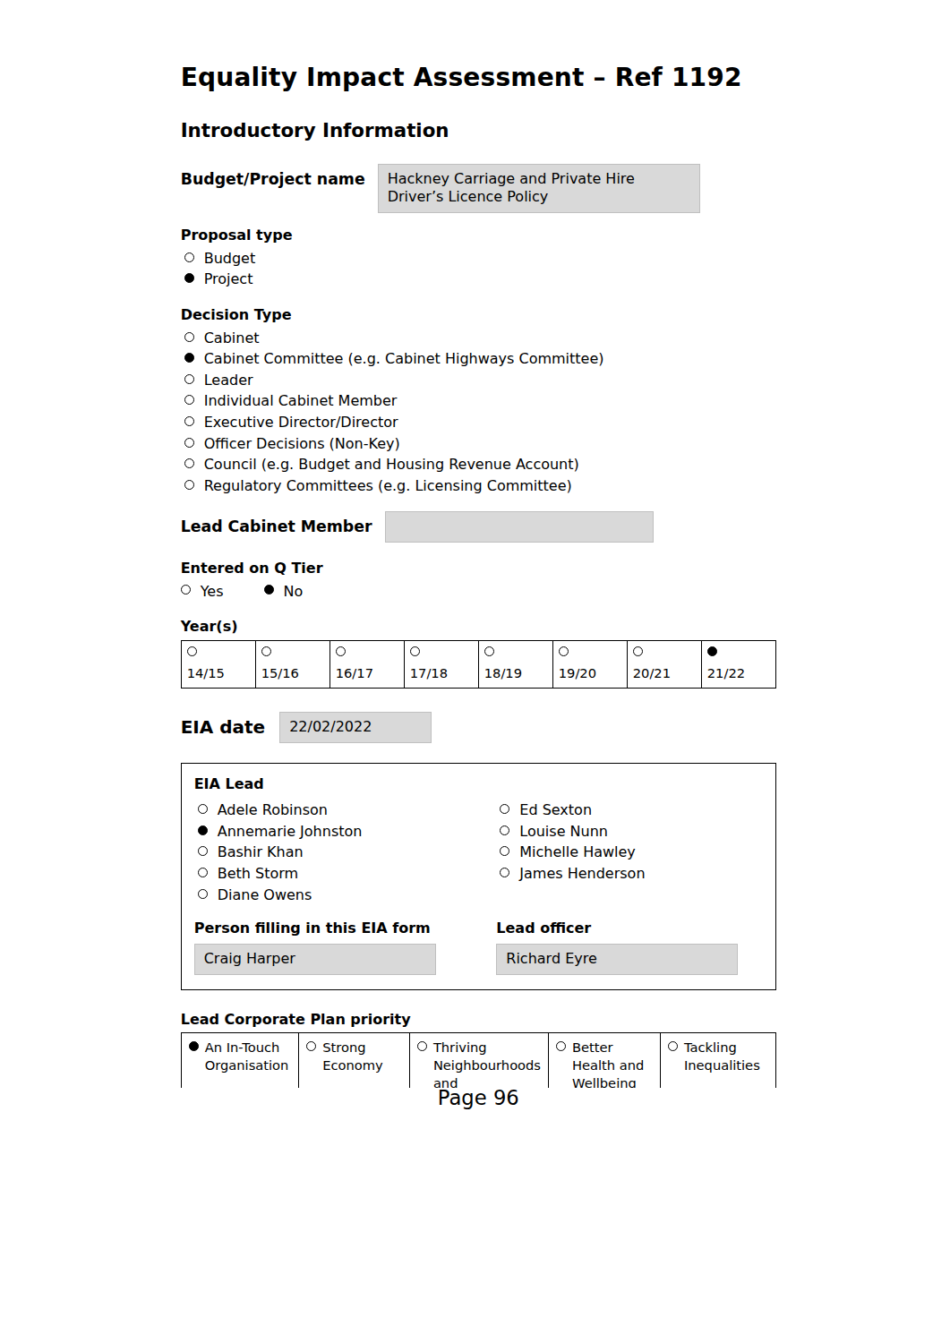Equality Impact Assessment – Ref 1192
Introductory Information
Budget/Project name
Hackney Carriage and Private Hire Driver’s Licence Policy
Proposal type
Budget
Project
Decision Type
Cabinet
Cabinet Committee (e.g. Cabinet Highways Committee)
Leader
Individual Cabinet Member
Executive Director/Director
Officer Decisions (Non-Key)
Council (e.g. Budget and Housing Revenue Account)
Regulatory Committees (e.g. Licensing Committee)
Lead Cabinet Member
Entered on Q Tier
Yes No
Year(s)
| 14/15 | 15/16 | 16/17 | 17/18 | 18/19 | 19/20 | 20/21 | 21/22 |
EIA date
22/02/2022
EIA Lead
Adele Robinson
Annemarie Johnston
Bashir Khan
Beth Storm
Diane Owens
Ed Sexton
Louise Nunn
Michelle Hawley
James Henderson
Person filling in this EIA form
Craig Harper
Lead officer
Richard Eyre
Lead Corporate Plan priority
| An In-Touch Organisation | Strong Economy | Thriving Neighbourhoods and Communities | Better Health and Wellbeing | Tackling Inequalities |
Page 96